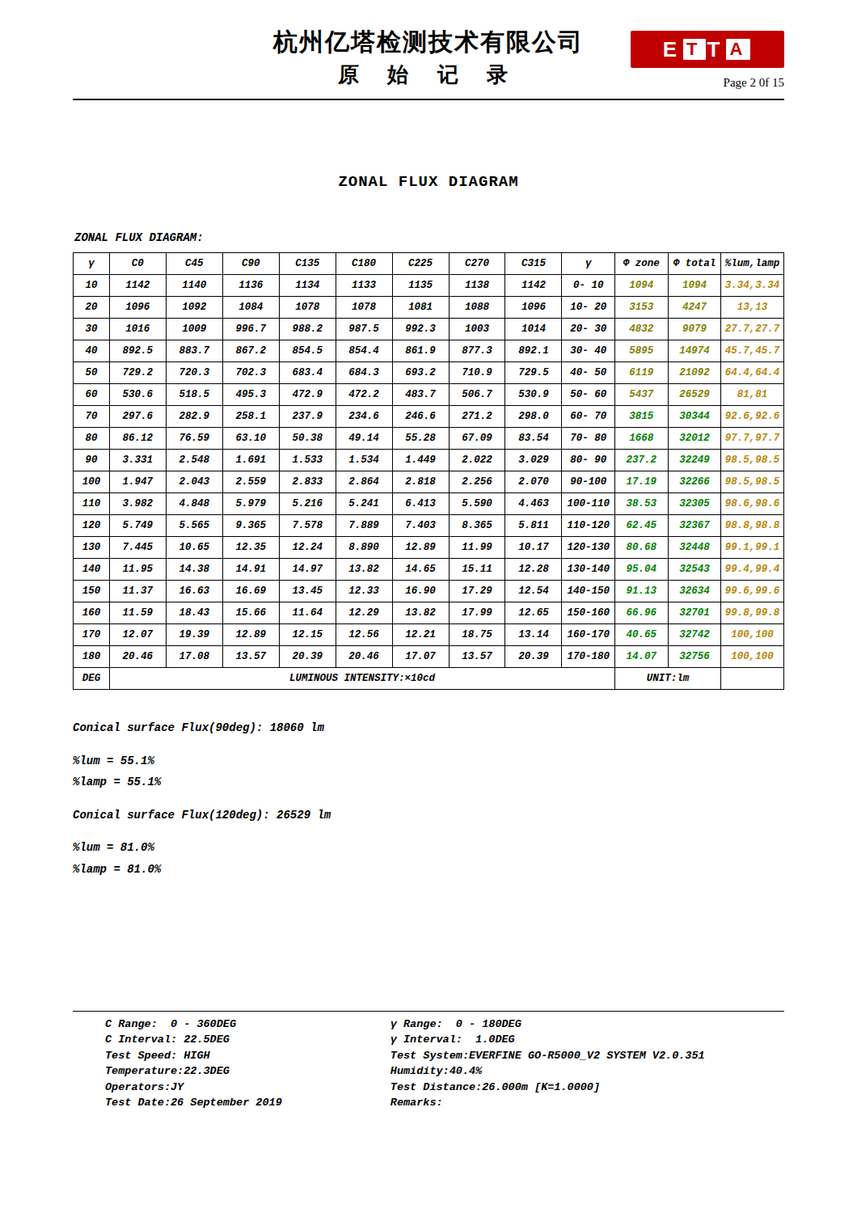杭州亿塔检测技术有限公司
原 始 记 录
ETTA
Page 2 0f 15
ZONAL FLUX DIAGRAM
ZONAL FLUX DIAGRAM:
| γ | C0 | C45 | C90 | C135 | C180 | C225 | C270 | C315 | γ | Φ zone | Φ total | %lum,lamp |
| --- | --- | --- | --- | --- | --- | --- | --- | --- | --- | --- | --- | --- |
| 10 | 1142 | 1140 | 1136 | 1134 | 1133 | 1135 | 1138 | 1142 | 0- 10 | 1094 | 1094 | 3.34,3.34 |
| 20 | 1096 | 1092 | 1084 | 1078 | 1078 | 1081 | 1088 | 1096 | 10- 20 | 3153 | 4247 | 13,13 |
| 30 | 1016 | 1009 | 996.7 | 988.2 | 987.5 | 992.3 | 1003 | 1014 | 20- 30 | 4832 | 9079 | 27.7,27.7 |
| 40 | 892.5 | 883.7 | 867.2 | 854.5 | 854.4 | 861.9 | 877.3 | 892.1 | 30- 40 | 5895 | 14974 | 45.7,45.7 |
| 50 | 729.2 | 720.3 | 702.3 | 683.4 | 684.3 | 693.2 | 710.9 | 729.5 | 40- 50 | 6119 | 21092 | 64.4,64.4 |
| 60 | 530.6 | 518.5 | 495.3 | 472.9 | 472.2 | 483.7 | 506.7 | 530.9 | 50- 60 | 5437 | 26529 | 81,81 |
| 70 | 297.6 | 282.9 | 258.1 | 237.9 | 234.6 | 246.6 | 271.2 | 298.0 | 60- 70 | 3815 | 30344 | 92.6,92.6 |
| 80 | 86.12 | 76.59 | 63.10 | 50.38 | 49.14 | 55.28 | 67.09 | 83.54 | 70- 80 | 1668 | 32012 | 97.7,97.7 |
| 90 | 3.331 | 2.548 | 1.691 | 1.533 | 1.534 | 1.449 | 2.022 | 3.029 | 80- 90 | 237.2 | 32249 | 98.5,98.5 |
| 100 | 1.947 | 2.043 | 2.559 | 2.833 | 2.864 | 2.818 | 2.256 | 2.070 | 90-100 | 17.19 | 32266 | 98.5,98.5 |
| 110 | 3.982 | 4.848 | 5.979 | 5.216 | 5.241 | 6.413 | 5.590 | 4.463 | 100-110 | 38.53 | 32305 | 98.6,98.6 |
| 120 | 5.749 | 5.565 | 9.365 | 7.578 | 7.889 | 7.403 | 8.365 | 5.811 | 110-120 | 62.45 | 32367 | 98.8,98.8 |
| 130 | 7.445 | 10.65 | 12.35 | 12.24 | 8.890 | 12.89 | 11.99 | 10.17 | 120-130 | 80.68 | 32448 | 99.1,99.1 |
| 140 | 11.95 | 14.38 | 14.91 | 14.97 | 13.82 | 14.65 | 15.11 | 12.28 | 130-140 | 95.04 | 32543 | 99.4,99.4 |
| 150 | 11.37 | 16.63 | 16.69 | 13.45 | 12.33 | 16.90 | 17.29 | 12.54 | 140-150 | 91.13 | 32634 | 99.6,99.6 |
| 160 | 11.59 | 18.43 | 15.66 | 11.64 | 12.29 | 13.82 | 17.99 | 12.65 | 150-160 | 66.96 | 32701 | 99.8,99.8 |
| 170 | 12.07 | 19.39 | 12.89 | 12.15 | 12.56 | 12.21 | 18.75 | 13.14 | 160-170 | 40.65 | 32742 | 100,100 |
| 180 | 20.46 | 17.08 | 13.57 | 20.39 | 20.46 | 17.07 | 13.57 | 20.39 | 170-180 | 14.07 | 32756 | 100,100 |
| DEG | LUMINOUS INTENSITY:×10cd | UNIT:lm | |
Conical surface Flux(90deg): 18060 lm
%lum = 55.1%
%lamp = 55.1%
Conical surface Flux(120deg): 26529 lm
%lum = 81.0%
%lamp = 81.0%
C Range: 0 - 360DEG
C Interval: 22.5DEG
Test Speed: HIGH
Temperature:22.3DEG
Operators:JY
Test Date:26 September 2019
γ Range: 0 - 180DEG
γ Interval: 1.0DEG
Test System:EVERFINE GO-R5000_V2 SYSTEM V2.0.351
Humidity:40.4%
Test Distance:26.000m [K=1.0000]
Remarks: